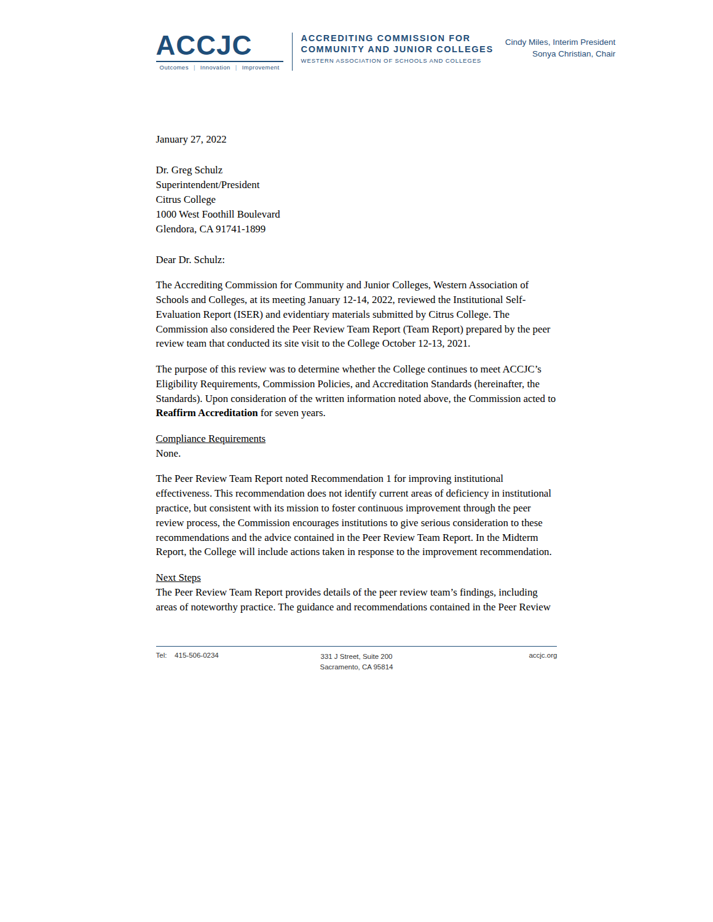ACCJC
Outcomes|Innovation|Improvement
ACCREDITING COMMISSION FOR
COMMUNITY AND JUNIOR COLLEGES
WESTERN ASSOCIATION OF SCHOOLS AND COLLEGES
Cindy Miles, Interim President
Sonya Christian, Chair
January 27, 2022
Dr. Greg Schulz
Superintendent/President
Citrus College
1000 West Foothill Boulevard
Glendora, CA 91741-1899
Dear Dr. Schulz:
The Accrediting Commission for Community and Junior Colleges, Western Association of Schools and Colleges, at its meeting January 12-14, 2022, reviewed the Institutional Self-Evaluation Report (ISER) and evidentiary materials submitted by Citrus College. The Commission also considered the Peer Review Team Report (Team Report) prepared by the peer review team that conducted its site visit to the College October 12-13, 2021.
The purpose of this review was to determine whether the College continues to meet ACCJC’s Eligibility Requirements, Commission Policies, and Accreditation Standards (hereinafter, the Standards). Upon consideration of the written information noted above, the Commission acted to Reaffirm Accreditation for seven years.
Compliance Requirements
None.
The Peer Review Team Report noted Recommendation 1 for improving institutional effectiveness. This recommendation does not identify current areas of deficiency in institutional practice, but consistent with its mission to foster continuous improvement through the peer review process, the Commission encourages institutions to give serious consideration to these recommendations and the advice contained in the Peer Review Team Report. In the Midterm Report, the College will include actions taken in response to the improvement recommendation.
Next Steps
The Peer Review Team Report provides details of the peer review team’s findings, including areas of noteworthy practice. The guidance and recommendations contained in the Peer Review
Tel: 415-506-0234
331 J Street, Suite 200
Sacramento, CA 95814
accjc.org